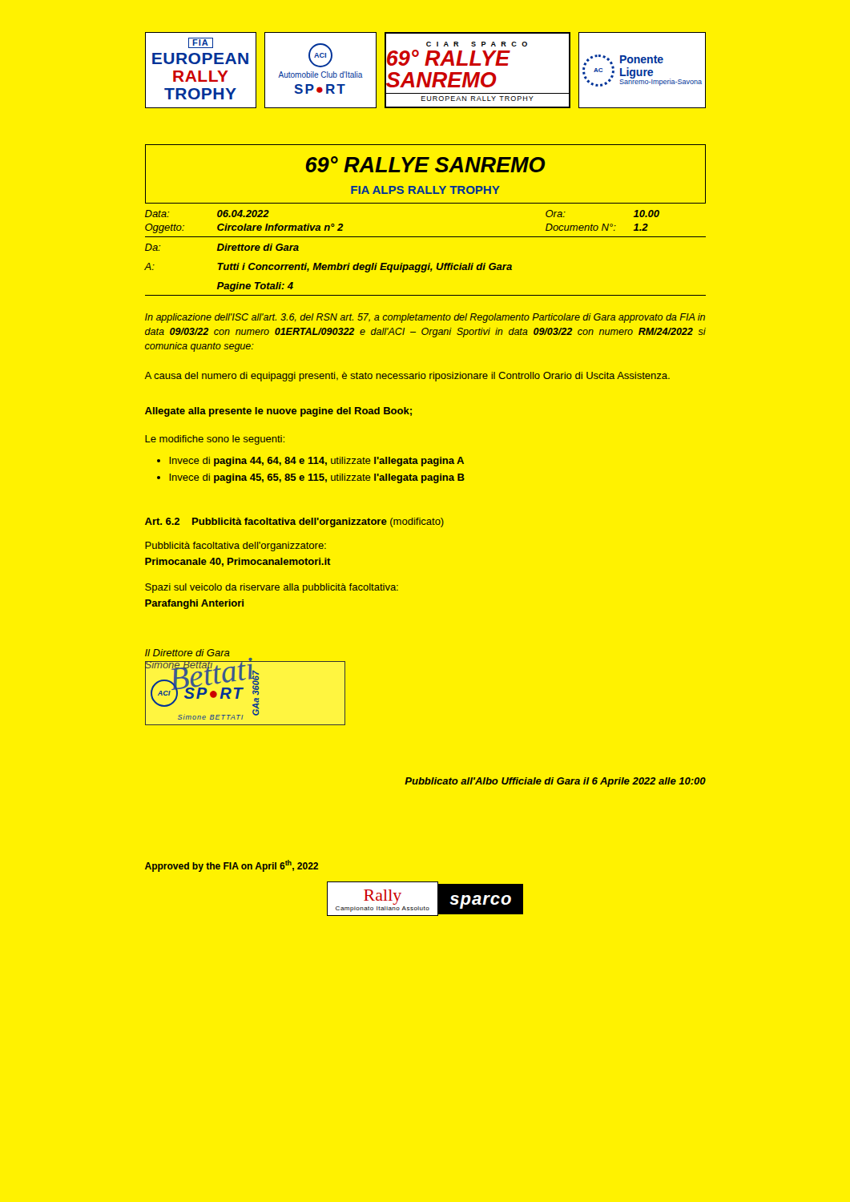FIA
EUROPEAN
RALLY
TROPHY
ACI
Automobile Club d'Italia
SP●RT
C I A R S P A R C O
69° RALLYE SANREMO
EUROPEAN RALLY TROPHY
AC
Ponente
LigureSanremo-Imperia-Savona
69° RALLYE SANREMO
FIA ALPS RALLY TROPHY
| Data: | 06.04.2022 | Ora: | 10.00 |
| Oggetto: | Circolare Informativa n° 2 | Documento N°: | 1.2 |
| Da: | Direttore di Gara |
| A: | Tutti i Concorrenti, Membri degli Equipaggi, Ufficiali di Gara |
| | Pagine Totali: 4 |
In applicazione dell'ISC all'art. 3.6, del RSN art. 57, a completamento del Regolamento Particolare di Gara approvato da FIA in data 09/03/22 con numero 01ERTAL/090322 e dall'ACI – Organi Sportivi in data 09/03/22 con numero RM/24/2022 si comunica quanto segue:
A causa del numero di equipaggi presenti, è stato necessario riposizionare il Controllo Orario di Uscita Assistenza.
Allegate alla presente le nuove pagine del Road Book;
Le modifiche sono le seguenti:
Invece di pagina 44, 64, 84 e 114, utilizzate l'allegata pagina A
Invece di pagina 45, 65, 85 e 115, utilizzate l'allegata pagina B
Art. 6.2 Pubblicità facoltativa dell'organizzatore (modificato)
Pubblicità facoltativa dell'organizzatore:
Primocanale 40, Primocanalemotori.it
Spazi sul veicolo da riservare alla pubblicità facoltativa:
Parafanghi Anteriori
Il Direttore di Gara
Simone Bettati
ACI
SP●RT
GAa 36067
Simone BETTATI
Bettati
Pubblicato all'Albo Ufficiale di Gara il 6 Aprile 2022 alle 10:00
Approved by the FIA on April 6th, 2022
Rally
Campionato Italiano Assoluto
sparco